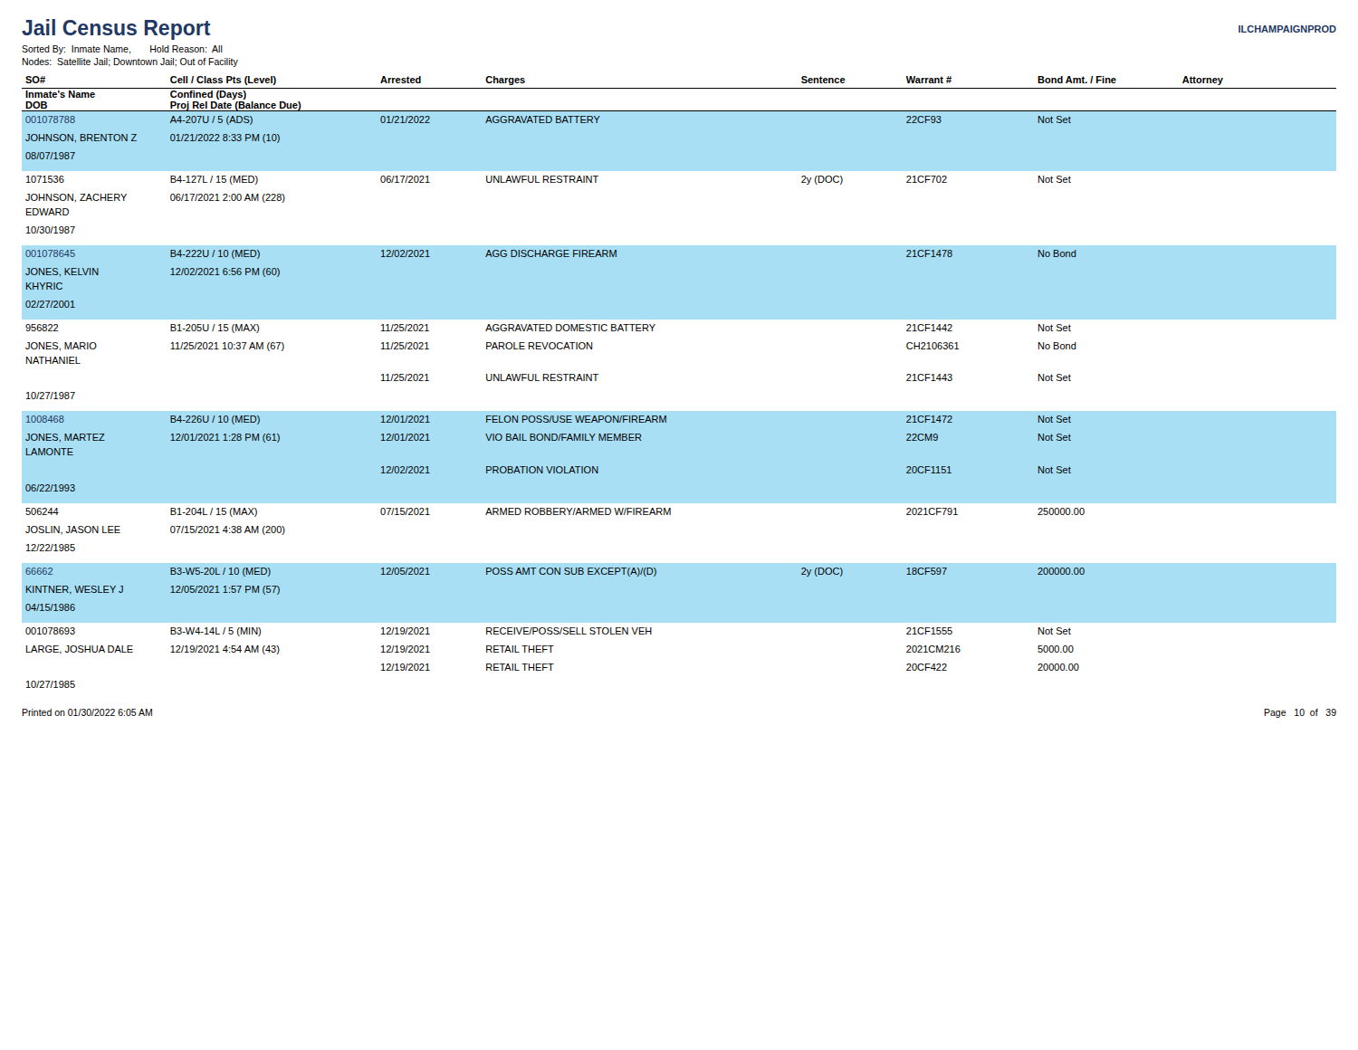Jail Census Report
ILCHAMPAIGNPROD
Sorted By: Inmate Name, Hold Reason: All
Nodes: Satellite Jail; Downtown Jail; Out of Facility
| SO# | Cell / Class Pts (Level) | Arrested | Charges | Sentence | Warrant # | Bond Amt. / Fine | Attorney |
| --- | --- | --- | --- | --- | --- | --- | --- |
| Inmate's Name | Confined (Days) | | | | | | |
| DOB | Proj Rel Date (Balance Due) | | | | | | |
| 001078788 | A4-207U / 5 (ADS) | 01/21/2022 | AGGRAVATED BATTERY | | 22CF93 | Not Set | |
| JOHNSON, BRENTON Z | 01/21/2022 8:33 PM (10) | | | | | | |
| 08/07/1987 | | | | | | | |
| 1071536 | B4-127L / 15 (MED) | 06/17/2021 | UNLAWFUL RESTRAINT | 2y (DOC) | 21CF702 | Not Set | |
| JOHNSON, ZACHERY EDWARD | 06/17/2021 2:00 AM (228) | | | | | | |
| 10/30/1987 | | | | | | | |
| 001078645 | B4-222U / 10 (MED) | 12/02/2021 | AGG DISCHARGE FIREARM | | 21CF1478 | No Bond | |
| JONES, KELVIN KHYRIC | 12/02/2021 6:56 PM (60) | | | | | | |
| 02/27/2001 | | | | | | | |
| 956822 | B1-205U / 15 (MAX) | 11/25/2021 | AGGRAVATED DOMESTIC BATTERY | | 21CF1442 | Not Set | |
| JONES, MARIO NATHANIEL | 11/25/2021 10:37 AM (67) | 11/25/2021 | PAROLE REVOCATION | | CH2106361 | No Bond | |
| | | 11/25/2021 | UNLAWFUL RESTRAINT | | 21CF1443 | Not Set | |
| 10/27/1987 | | | | | | | |
| 1008468 | B4-226U / 10 (MED) | 12/01/2021 | FELON POSS/USE WEAPON/FIREARM | | 21CF1472 | Not Set | |
| JONES, MARTEZ LAMONTE | 12/01/2021 1:28 PM (61) | 12/01/2021 | VIO BAIL BOND/FAMILY MEMBER | | 22CM9 | Not Set | |
| | | 12/02/2021 | PROBATION VIOLATION | | 20CF1151 | Not Set | |
| 06/22/1993 | | | | | | | |
| 506244 | B1-204L / 15 (MAX) | 07/15/2021 | ARMED ROBBERY/ARMED W/FIREARM | | 2021CF791 | 250000.00 | |
| JOSLIN, JASON LEE | 07/15/2021 4:38 AM (200) | | | | | | |
| 12/22/1985 | | | | | | | |
| 66662 | B3-W5-20L / 10 (MED) | 12/05/2021 | POSS AMT CON SUB EXCEPT(A)/(D) | 2y (DOC) | 18CF597 | 200000.00 | |
| KINTNER, WESLEY J | 12/05/2021 1:57 PM (57) | | | | | | |
| 04/15/1986 | | | | | | | |
| 001078693 | B3-W4-14L / 5 (MIN) | 12/19/2021 | RECEIVE/POSS/SELL STOLEN VEH | | 21CF1555 | Not Set | |
| LARGE, JOSHUA DALE | 12/19/2021 4:54 AM (43) | 12/19/2021 | RETAIL THEFT | | 2021CM216 | 5000.00 | |
| | | 12/19/2021 | RETAIL THEFT | | 20CF422 | 20000.00 | |
| 10/27/1985 | | | | | | | |
Printed on 01/30/2022 6:05 AM Page 10 of 39